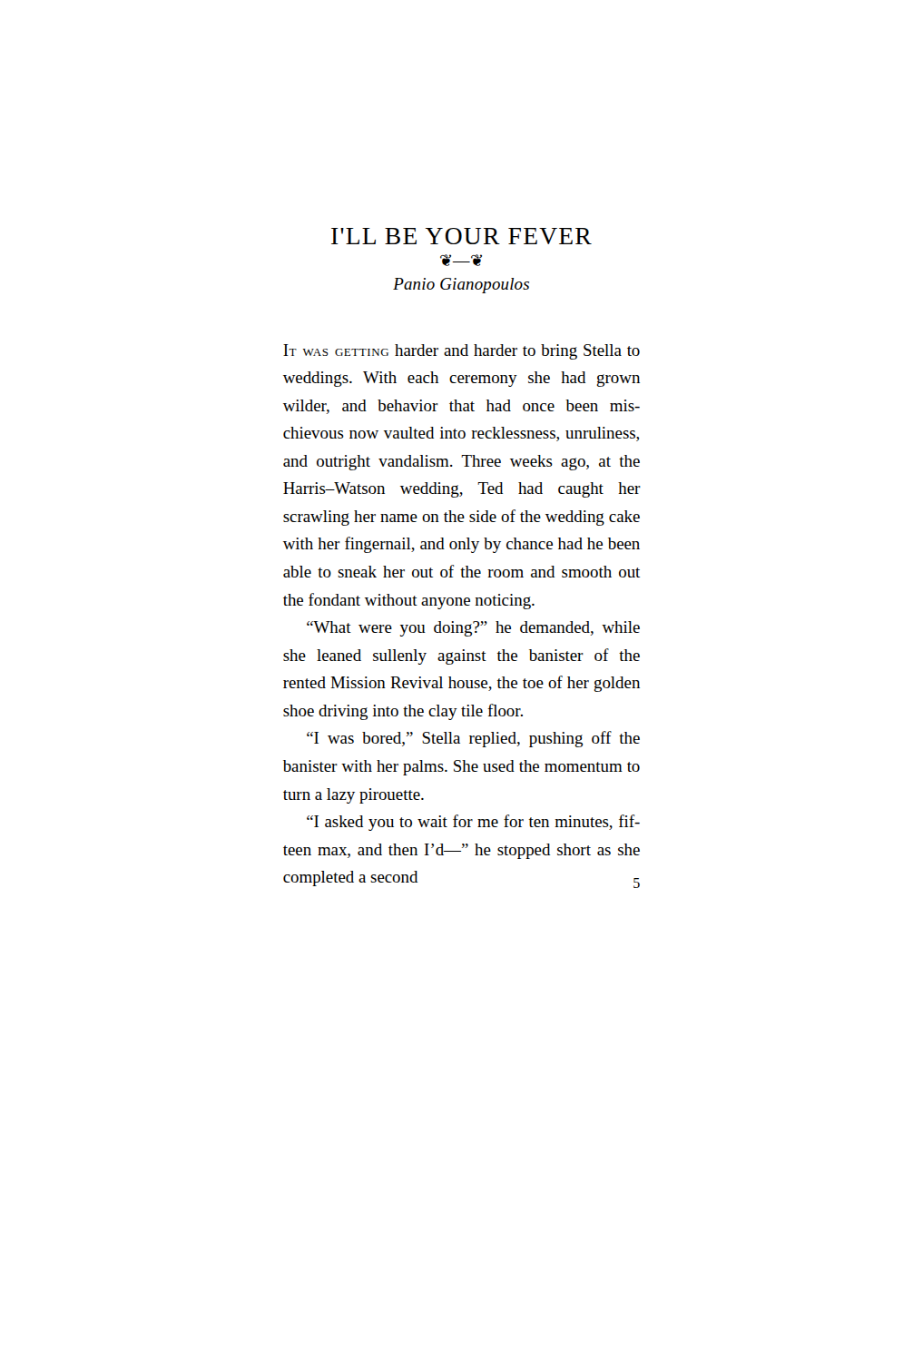I'LL BE YOUR FEVER
❦—❦
Panio Gianopoulos
It was getting harder and harder to bring Stella to weddings. With each ceremony she had grown wilder, and behavior that had once been mischievous now vaulted into recklessness, unruliness, and outright vandalism. Three weeks ago, at the Harris–Watson wedding, Ted had caught her scrawling her name on the side of the wedding cake with her fingernail, and only by chance had he been able to sneak her out of the room and smooth out the fondant without anyone noticing.
“What were you doing?” he demanded, while she leaned sullenly against the banister of the rented Mission Revival house, the toe of her golden shoe driving into the clay tile floor.
“I was bored,” Stella replied, pushing off the banister with her palms. She used the momentum to turn a lazy pirouette.
“I asked you to wait for me for ten minutes, fifteen max, and then I’d—” he stopped short as she completed a second
5